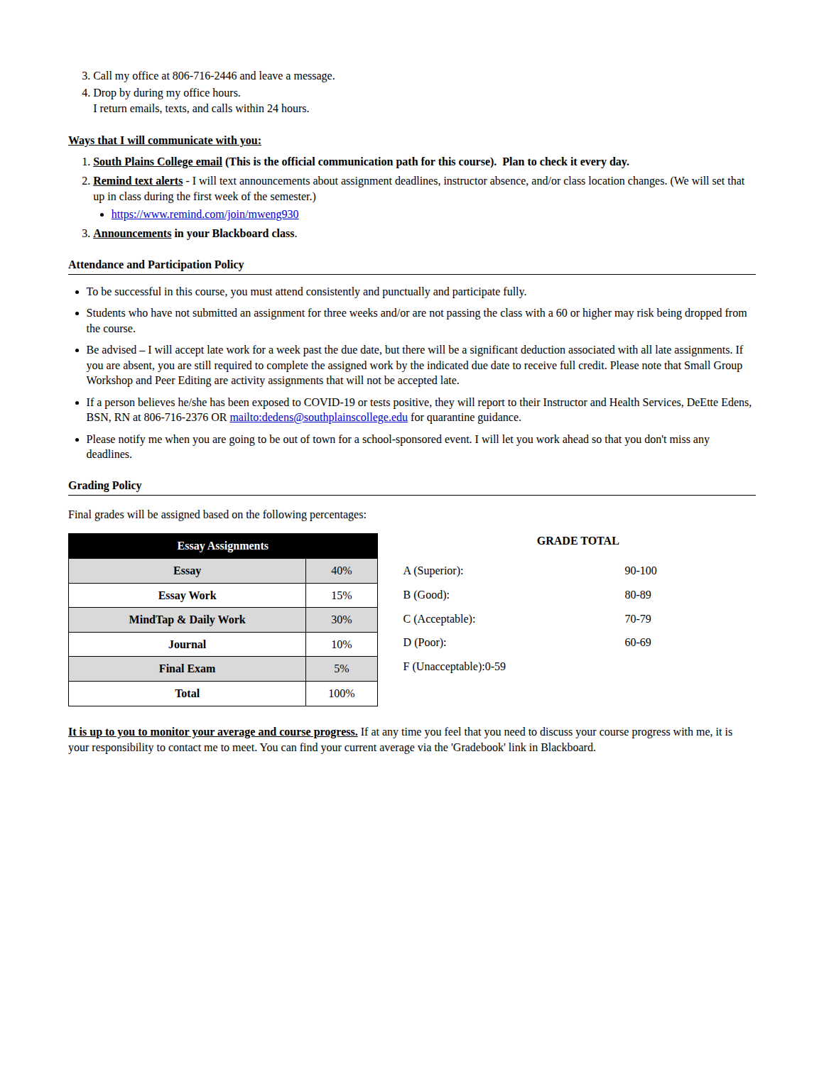Call my office at 806-716-2446 and leave a message.
Drop by during my office hours.
I return emails, texts, and calls within 24 hours.
Ways that I will communicate with you:
South Plains College email (This is the official communication path for this course). Plan to check it every day.
Remind text alerts - I will text announcements about assignment deadlines, instructor absence, and/or class location changes. (We will set that up in class during the first week of the semester.)
https://www.remind.com/join/mweng930
Announcements in your Blackboard class.
Attendance and Participation Policy
To be successful in this course, you must attend consistently and punctually and participate fully.
Students who have not submitted an assignment for three weeks and/or are not passing the class with a 60 or higher may risk being dropped from the course.
Be advised – I will accept late work for a week past the due date, but there will be a significant deduction associated with all late assignments. If you are absent, you are still required to complete the assigned work by the indicated due date to receive full credit. Please note that Small Group Workshop and Peer Editing are activity assignments that will not be accepted late.
If a person believes he/she has been exposed to COVID-19 or tests positive, they will report to their Instructor and Health Services, DeEtte Edens, BSN, RN at 806-716-2376 OR mailto:dedens@southplainscollege.edu for quarantine guidance.
Please notify me when you are going to be out of town for a school-sponsored event. I will let you work ahead so that you don't miss any deadlines.
Grading Policy
Final grades will be assigned based on the following percentages:
| Essay Assignments |
| --- |
| Essay | 40% |
| Essay Work | 15% |
| MindTap & Daily Work | 30% |
| Journal | 10% |
| Final Exam | 5% |
| Total | 100% |
GRADE TOTAL
| A (Superior): | 90-100 |
| B (Good): | 80-89 |
| C (Acceptable): | 70-79 |
| D (Poor): | 60-69 |
| F (Unacceptable):0-59 |
It is up to you to monitor your average and course progress. If at any time you feel that you need to discuss your course progress with me, it is your responsibility to contact me to meet. You can find your current average via the 'Gradebook' link in Blackboard.